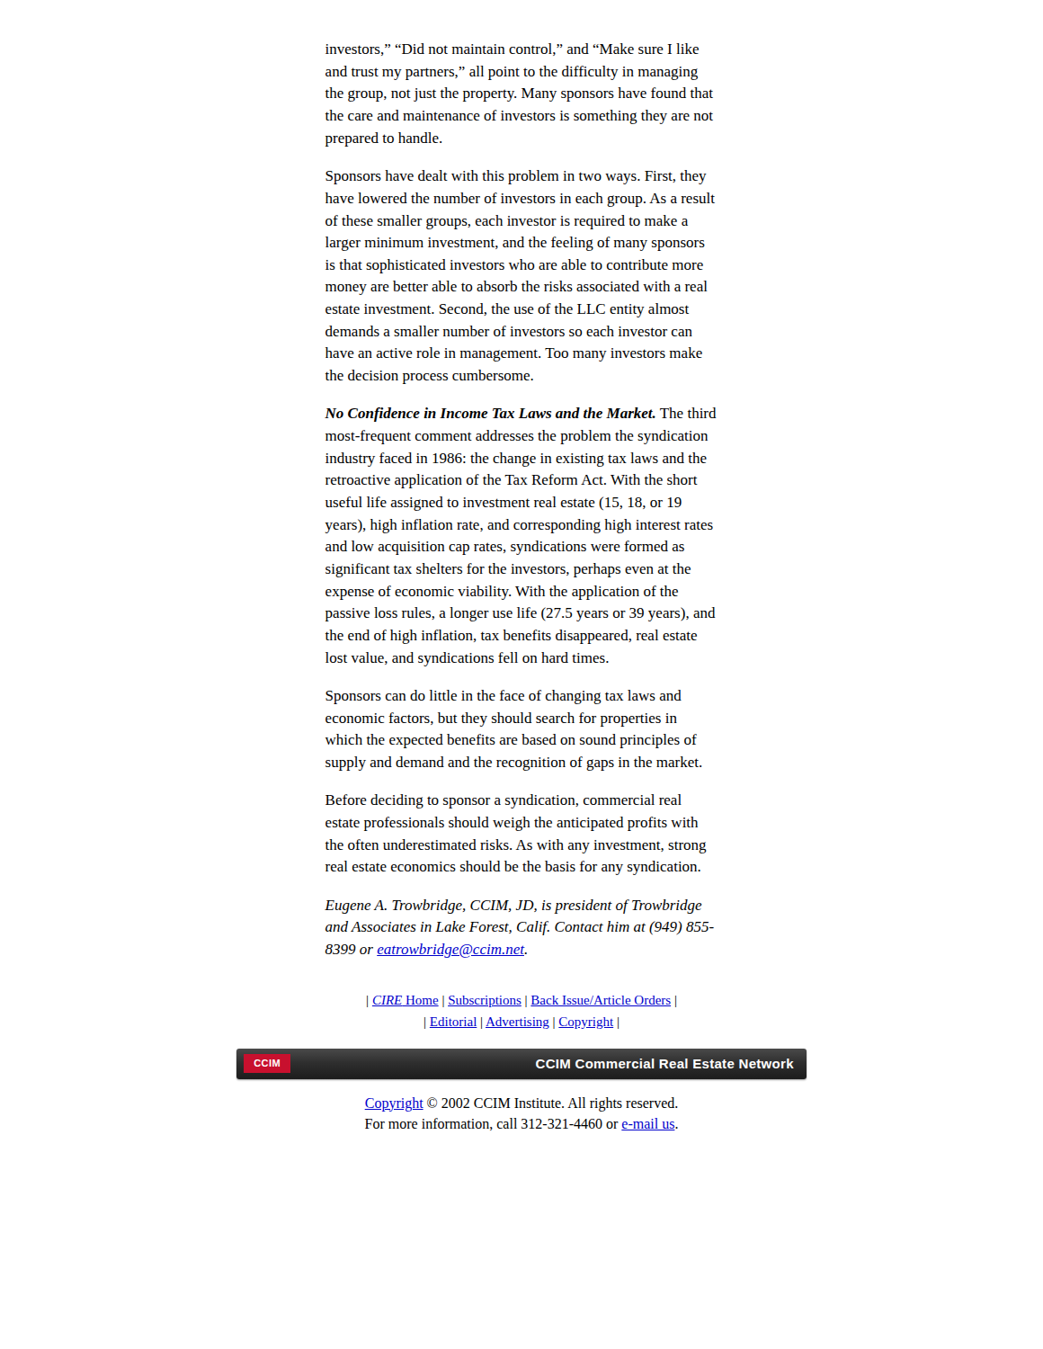investors,” “Did not maintain control,” and “Make sure I like and trust my partners,” all point to the difficulty in managing the group, not just the property. Many sponsors have found that the care and maintenance of investors is something they are not prepared to handle.
Sponsors have dealt with this problem in two ways. First, they have lowered the number of investors in each group. As a result of these smaller groups, each investor is required to make a larger minimum investment, and the feeling of many sponsors is that sophisticated investors who are able to contribute more money are better able to absorb the risks associated with a real estate investment. Second, the use of the LLC entity almost demands a smaller number of investors so each investor can have an active role in management. Too many investors make the decision process cumbersome.
No Confidence in Income Tax Laws and the Market. The third most-frequent comment addresses the problem the syndication industry faced in 1986: the change in existing tax laws and the retroactive application of the Tax Reform Act. With the short useful life assigned to investment real estate (15, 18, or 19 years), high inflation rate, and corresponding high interest rates and low acquisition cap rates, syndications were formed as significant tax shelters for the investors, perhaps even at the expense of economic viability. With the application of the passive loss rules, a longer use life (27.5 years or 39 years), and the end of high inflation, tax benefits disappeared, real estate lost value, and syndications fell on hard times.
Sponsors can do little in the face of changing tax laws and economic factors, but they should search for properties in which the expected benefits are based on sound principles of supply and demand and the recognition of gaps in the market.
Before deciding to sponsor a syndication, commercial real estate professionals should weigh the anticipated profits with the often underestimated risks. As with any investment, strong real estate economics should be the basis for any syndication.
Eugene A. Trowbridge, CCIM, JD, is president of Trowbridge and Associates in Lake Forest, Calif. Contact him at (949) 855-8399 or eatrowbridge@ccim.net.
| CIRE Home | Subscriptions | Back Issue/Article Orders | | Editorial | Advertising | Copyright |
CCIM
CCIM Commercial Real Estate Network
Copyright © 2002 CCIM Institute. All rights reserved. For more information, call 312-321-4460 or e-mail us.